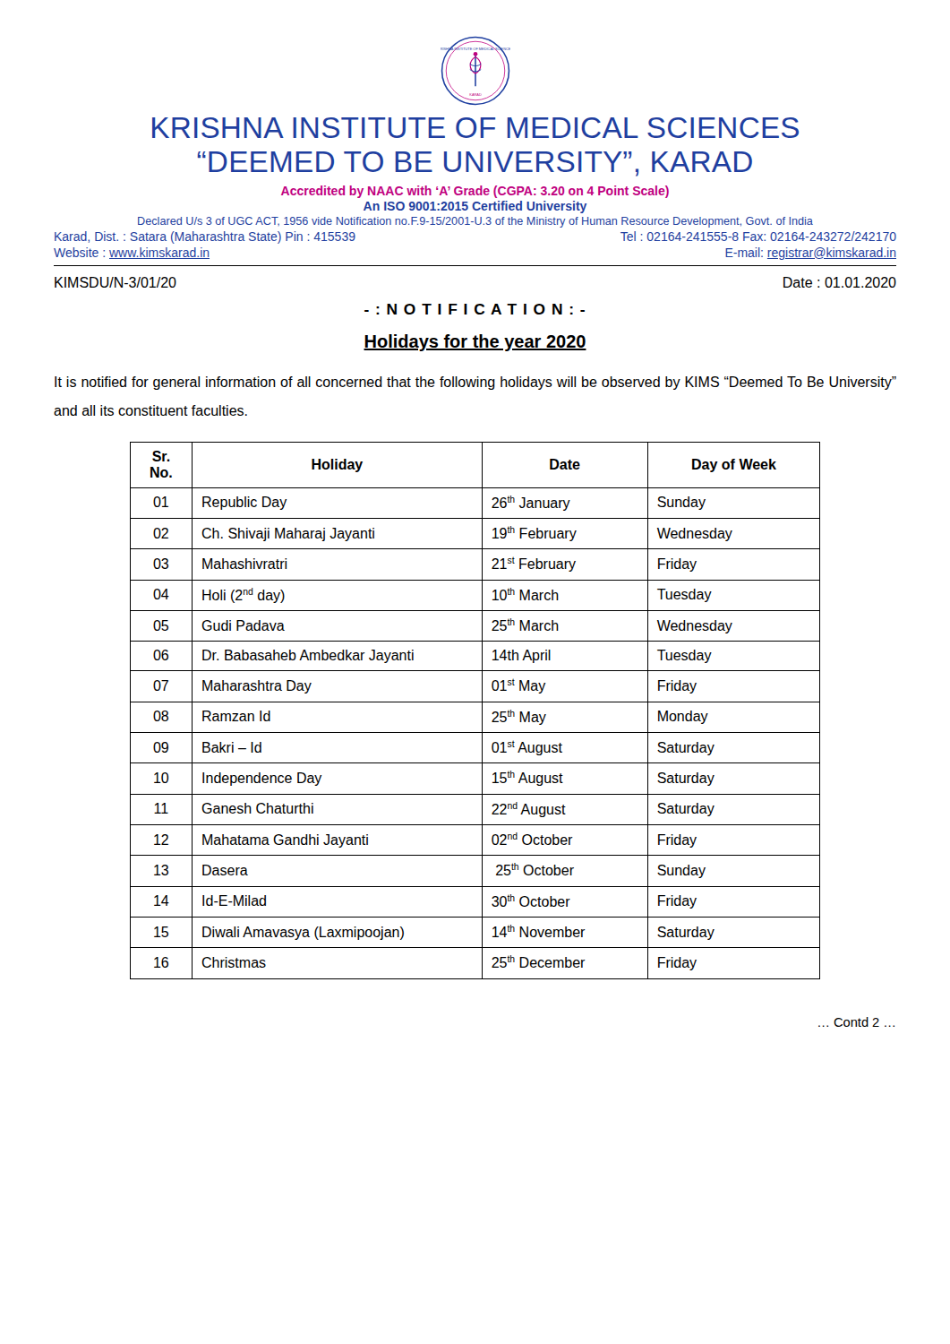KRISHNA INSTITUTE OF MEDICAL SCIENCES KARAD
KRISHNA INSTITUTE OF MEDICAL SCIENCES
“DEEMED TO BE UNIVERSITY”, KARAD
Accredited by NAAC with ‘A’ Grade (CGPA: 3.20 on 4 Point Scale)
An ISO 9001:2015 Certified University
Declared U/s 3 of UGC ACT, 1956 vide Notification no.F.9-15/2001-U.3 of the Ministry of Human Resource Development, Govt. of India
Karad, Dist. : Satara (Maharashtra State) Pin : 415539 Tel : 02164-241555-8 Fax: 02164-243272/242170
Website : www.kimskarad.in E-mail: registrar@kimskarad.in
KIMSDU/N-3/01/20 Date : 01.01.2020
- : N O T I F I C A T I O N : -
Holidays for the year 2020
It is notified for general information of all concerned that the following holidays will be observed by KIMS “Deemed To Be University” and all its constituent faculties.
| Sr. No. | Holiday | Date | Day of Week |
| --- | --- | --- | --- |
| 01 | Republic Day | 26 th January | Sunday |
| 02 | Ch. Shivaji Maharaj Jayanti | 19 th February | Wednesday |
| 03 | Mahashivratri | 21 st February | Friday |
| 04 | Holi (2 nd day) | 10 th March | Tuesday |
| 05 | Gudi Padava | 25 th March | Wednesday |
| 06 | Dr. Babasaheb Ambedkar Jayanti | 14th April | Tuesday |
| 07 | Maharashtra Day | 01 st May | Friday |
| 08 | Ramzan Id | 25 th May | Monday |
| 09 | Bakri – Id | 01 st August | Saturday |
| 10 | Independence Day | 15 th August | Saturday |
| 11 | Ganesh Chaturthi | 22 nd August | Saturday |
| 12 | Mahatama Gandhi Jayanti | 02 nd October | Friday |
| 13 | Dasera | 25 th October | Sunday |
| 14 | Id-E-Milad | 30 th October | Friday |
| 15 | Diwali Amavasya (Laxmipoojan) | 14 th November | Saturday |
| 16 | Christmas | 25 th December | Friday |
… Contd 2 …